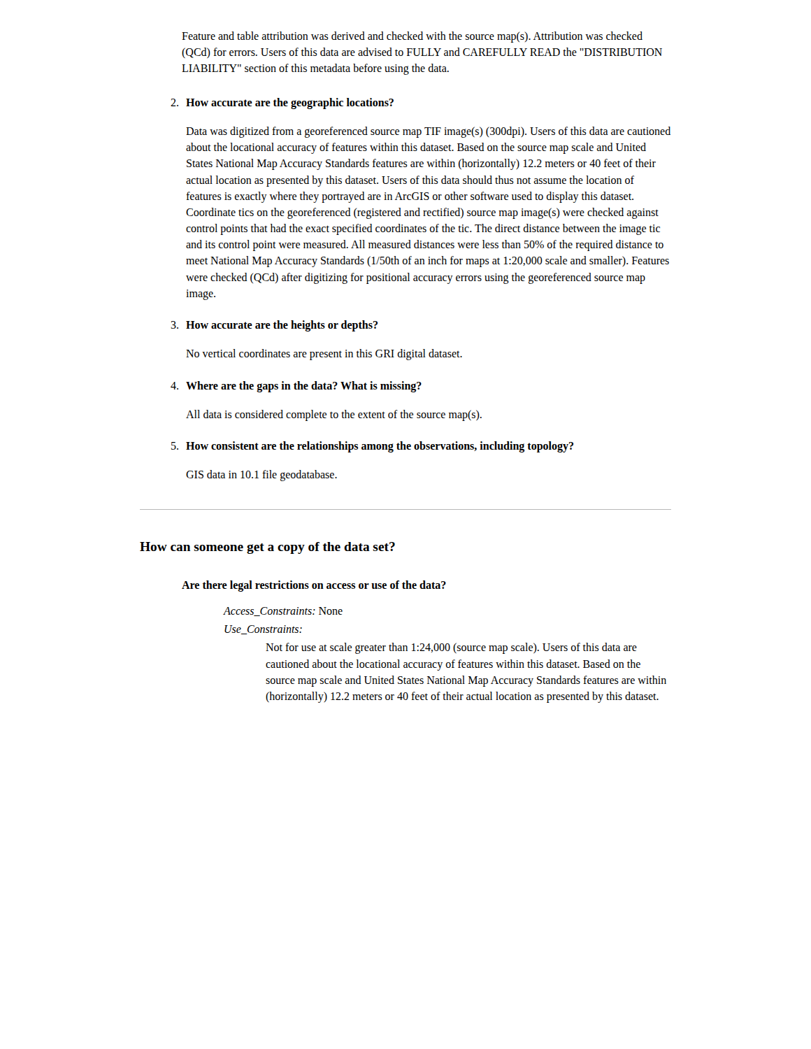Feature and table attribution was derived and checked with the source map(s). Attribution was checked (QCd) for errors. Users of this data are advised to FULLY and CAREFULLY READ the "DISTRIBUTION LIABILITY" section of this metadata before using the data.
How accurate are the geographic locations?
Data was digitized from a georeferenced source map TIF image(s) (300dpi). Users of this data are cautioned about the locational accuracy of features within this dataset. Based on the source map scale and United States National Map Accuracy Standards features are within (horizontally) 12.2 meters or 40 feet of their actual location as presented by this dataset. Users of this data should thus not assume the location of features is exactly where they portrayed are in ArcGIS or other software used to display this dataset. Coordinate tics on the georeferenced (registered and rectified) source map image(s) were checked against control points that had the exact specified coordinates of the tic. The direct distance between the image tic and its control point were measured. All measured distances were less than 50% of the required distance to meet National Map Accuracy Standards (1/50th of an inch for maps at 1:20,000 scale and smaller). Features were checked (QCd) after digitizing for positional accuracy errors using the georeferenced source map image.
How accurate are the heights or depths?
No vertical coordinates are present in this GRI digital dataset.
Where are the gaps in the data? What is missing?
All data is considered complete to the extent of the source map(s).
How consistent are the relationships among the observations, including topology?
GIS data in 10.1 file geodatabase.
How can someone get a copy of the data set?
Are there legal restrictions on access or use of the data?
Access_Constraints: None
Use_Constraints:
Not for use at scale greater than 1:24,000 (source map scale). Users of this data are cautioned about the locational accuracy of features within this dataset. Based on the source map scale and United States National Map Accuracy Standards features are within (horizontally) 12.2 meters or 40 feet of their actual location as presented by this dataset.